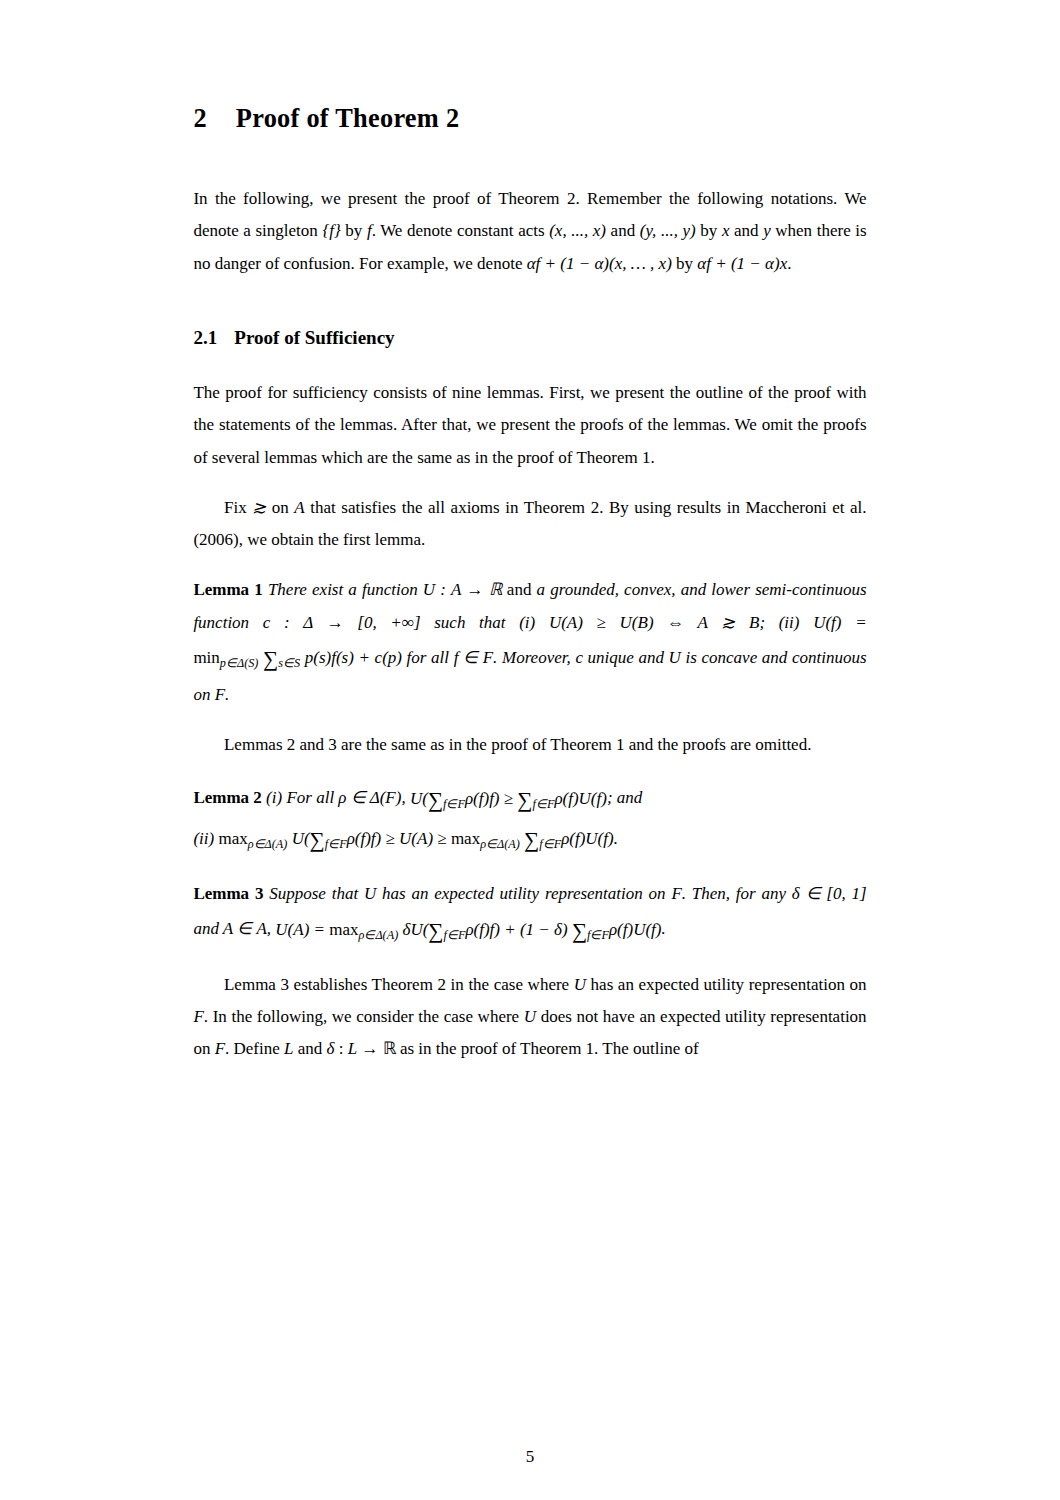2 Proof of Theorem 2
In the following, we present the proof of Theorem 2. Remember the following notations. We denote a singleton {f} by f. We denote constant acts (x, ..., x) and (y, ..., y) by x and y when there is no danger of confusion. For example, we denote αf + (1 − α)(x, … , x) by αf + (1 − α)x.
2.1 Proof of Sufficiency
The proof for sufficiency consists of nine lemmas. First, we present the outline of the proof with the statements of the lemmas. After that, we present the proofs of the lemmas. We omit the proofs of several lemmas which are the same as in the proof of Theorem 1.
Fix ≳ on A that satisfies the all axioms in Theorem 2. By using results in Maccheroni et al. (2006), we obtain the first lemma.
Lemma 1 There exist a function U : A → ℝ and a grounded, convex, and lower semi-continuous function c : Δ → [0, +∞] such that (i) U(A) ≥ U(B) ⇔ A ≳ B; (ii) U(f) = minp∈Δ(S) ∑s∈S p(s)f(s) + c(p) for all f ∈ F. Moreover, c unique and U is concave and continuous on F.
Lemmas 2 and 3 are the same as in the proof of Theorem 1 and the proofs are omitted.
Lemma 2 (i) For all ρ ∈ Δ(F), U(∑f∈Fρ(f)f) ≥ ∑f∈Fρ(f)U(f); and
(ii) maxρ∈Δ(A) U(∑f∈Fρ(f)f) ≥ U(A) ≥ maxρ∈Δ(A) ∑f∈Fρ(f)U(f).
Lemma 3 Suppose that U has an expected utility representation on F. Then, for any δ ∈ [0, 1] and A ∈ A, U(A) = maxρ∈Δ(A) δU(∑f∈Fρ(f)f) + (1 − δ) ∑f∈Fρ(f)U(f).
Lemma 3 establishes Theorem 2 in the case where U has an expected utility representation on F. In the following, we consider the case where U does not have an expected utility representation on F. Define L and δ : L → ℝ as in the proof of Theorem 1. The outline of
5